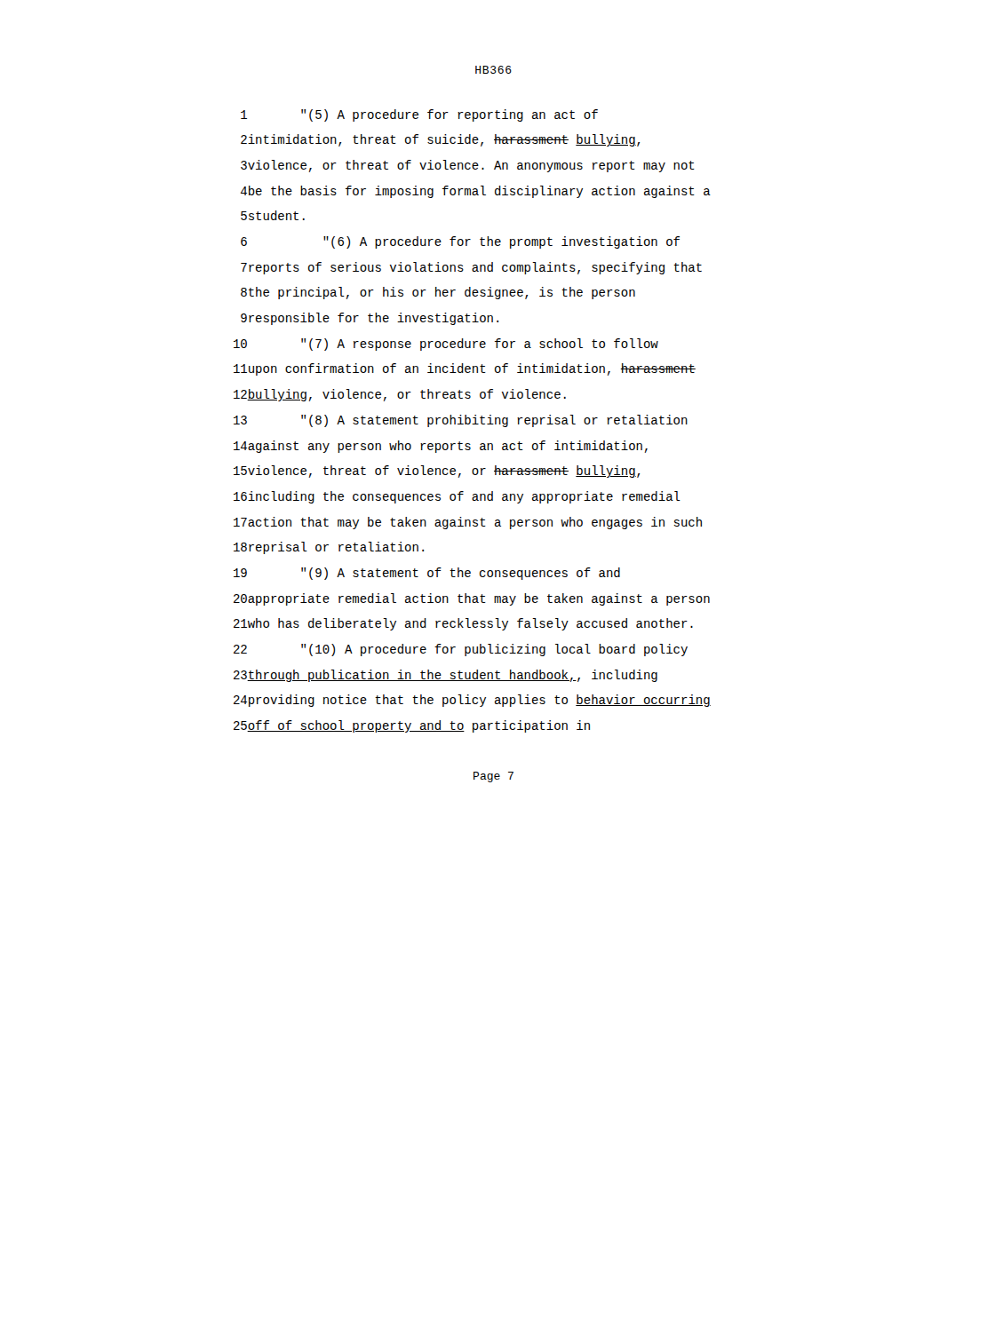HB366
| 1 | "(5) A procedure for reporting an act of |
| 2 | intimidation, threat of suicide, harassment bullying , |
| 3 | violence, or threat of violence. An anonymous report may not |
| 4 | be the basis for imposing formal disciplinary action against a |
| 5 | student. |
| 6 | "(6) A procedure for the prompt investigation of |
| 7 | reports of serious violations and complaints, specifying that |
| 8 | the principal, or his or her designee, is the person |
| 9 | responsible for the investigation. |
| 10 | "(7) A response procedure for a school to follow |
| 11 | upon confirmation of an incident of intimidation, harassment |
| 12 | bullying , violence, or threats of violence. |
| 13 | "(8) A statement prohibiting reprisal or retaliation |
| 14 | against any person who reports an act of intimidation, |
| 15 | violence, threat of violence, or harassment bullying , |
| 16 | including the consequences of and any appropriate remedial |
| 17 | action that may be taken against a person who engages in such |
| 18 | reprisal or retaliation. |
| 19 | "(9) A statement of the consequences of and |
| 20 | appropriate remedial action that may be taken against a person |
| 21 | who has deliberately and recklessly falsely accused another. |
| 22 | "(10) A procedure for publicizing local board policy |
| 23 | through publication in the student handbook, , including |
| 24 | providing notice that the policy applies to behavior occurring |
| 25 | off of school property and to participation in |
Page 7